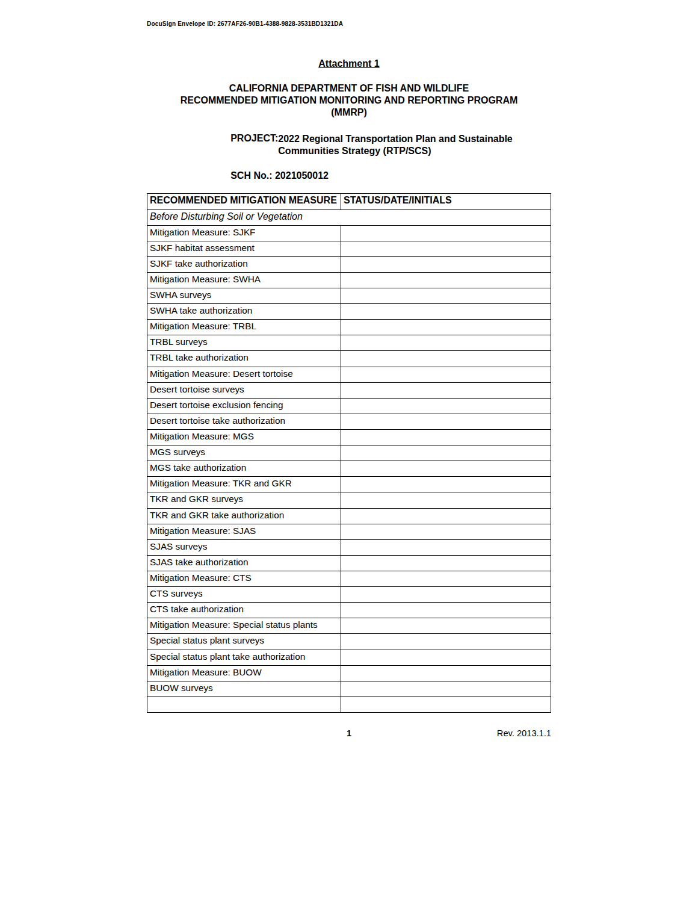DocuSign Envelope ID: 2677AF26-90B1-4388-9828-3531BD1321DA
Attachment 1
CALIFORNIA DEPARTMENT OF FISH AND WILDLIFE
RECOMMENDED MITIGATION MONITORING AND REPORTING PROGRAM
(MMRP)
| PROJECT: | 2022 Regional Transportation Plan and Sustainable Communities Strategy (RTP/SCS) |
SCH No.: 2021050012
| RECOMMENDED MITIGATION MEASURE | STATUS/DATE/INITIALS |
| --- | --- |
| Before Disturbing Soil or Vegetation |
| Mitigation Measure: SJKF | |
| SJKF habitat assessment | |
| SJKF take authorization | |
| Mitigation Measure: SWHA | |
| SWHA surveys | |
| SWHA take authorization | |
| Mitigation Measure: TRBL | |
| TRBL surveys | |
| TRBL take authorization | |
| Mitigation Measure: Desert tortoise | |
| Desert tortoise surveys | |
| Desert tortoise exclusion fencing | |
| Desert tortoise take authorization | |
| Mitigation Measure: MGS | |
| MGS surveys | |
| MGS take authorization | |
| Mitigation Measure: TKR and GKR | |
| TKR and GKR surveys | |
| TKR and GKR take authorization | |
| Mitigation Measure: SJAS | |
| SJAS surveys | |
| SJAS take authorization | |
| Mitigation Measure: CTS | |
| CTS surveys | |
| CTS take authorization | |
| Mitigation Measure: Special status plants | |
| Special status plant surveys | |
| Special status plant take authorization | |
| Mitigation Measure: BUOW | |
| BUOW surveys | |
1 Rev. 2013.1.1